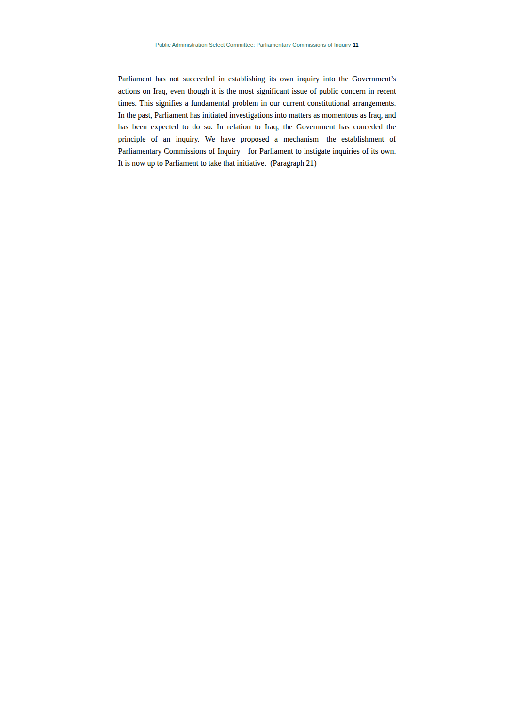Public Administration Select Committee: Parliamentary Commissions of Inquiry11
Parliament has not succeeded in establishing its own inquiry into the Government’s actions on Iraq, even though it is the most significant issue of public concern in recent times. This signifies a fundamental problem in our current constitutional arrangements. In the past, Parliament has initiated investigations into matters as momentous as Iraq, and has been expected to do so. In relation to Iraq, the Government has conceded the principle of an inquiry. We have proposed a mechanism—the establishment of Parliamentary Commissions of Inquiry—for Parliament to instigate inquiries of its own. It is now up to Parliament to take that initiative. (Paragraph 21)